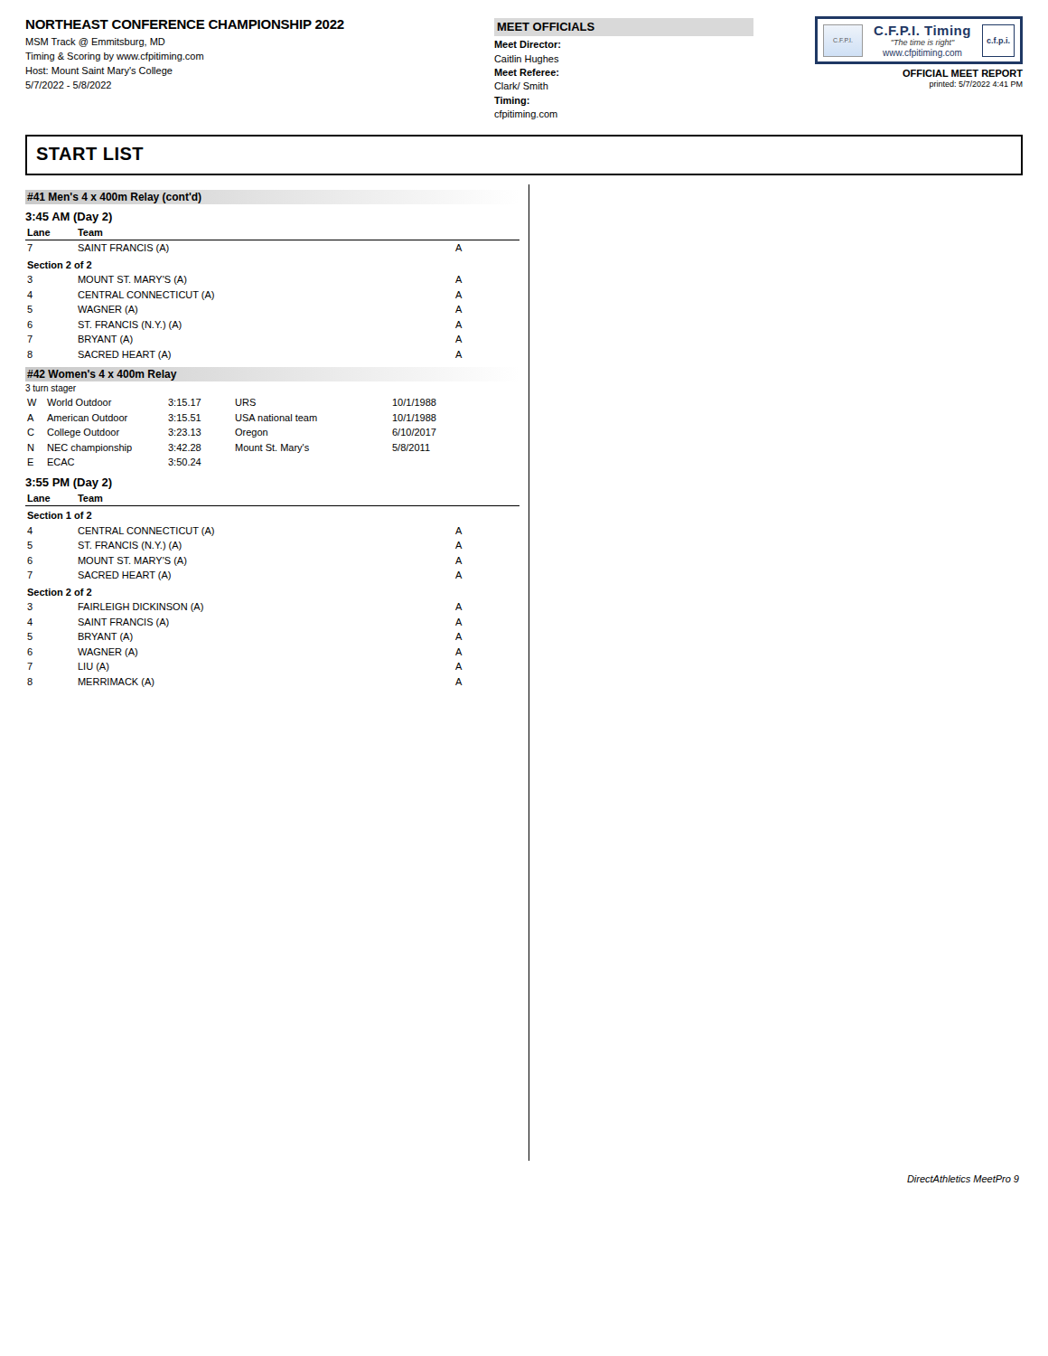NORTHEAST CONFERENCE CHAMPIONSHIP 2022
MSM Track @ Emmitsburg, MD
Timing & Scoring by www.cfpitiming.com
Host: Mount Saint Mary's College
5/7/2022 - 5/8/2022
MEET OFFICIALS
Meet Director:
Caitlin Hughes
Meet Referee:
Clark/ Smith
Timing:
cfpitiming.com
C.F.P.I.
C.F.P.I. Timing
"The time is right"
www.cfpitiming.com
c.f.p.i.
OFFICIAL MEET REPORT
printed: 5/7/2022 4:41 PM
START LIST
#41 Men's 4 x 400m Relay (cont'd)
3:45 AM (Day 2)
| Lane | Team | |
| --- | --- | --- |
| 7 | SAINT FRANCIS (A) | A |
| Section 2 of 2 |
| 3 | MOUNT ST. MARY'S (A) | A |
| 4 | CENTRAL CONNECTICUT (A) | A |
| 5 | WAGNER (A) | A |
| 6 | ST. FRANCIS (N.Y.) (A) | A |
| 7 | BRYANT (A) | A |
| 8 | SACRED HEART (A) | A |
#42 Women's 4 x 400m Relay
3 turn stager
| W | World Outdoor | 3:15.17 | URS | 10/1/1988 |
| A | American Outdoor | 3:15.51 | USA national team | 10/1/1988 |
| C | College Outdoor | 3:23.13 | Oregon | 6/10/2017 |
| N | NEC championship | 3:42.28 | Mount St. Mary's | 5/8/2011 |
| E | ECAC | 3:50.24 | | |
3:55 PM (Day 2)
| Lane | Team | |
| --- | --- | --- |
| Section 1 of 2 |
| 4 | CENTRAL CONNECTICUT (A) | A |
| 5 | ST. FRANCIS (N.Y.) (A) | A |
| 6 | MOUNT ST. MARY'S (A) | A |
| 7 | SACRED HEART (A) | A |
| Section 2 of 2 |
| 3 | FAIRLEIGH DICKINSON (A) | A |
| 4 | SAINT FRANCIS (A) | A |
| 5 | BRYANT (A) | A |
| 6 | WAGNER (A) | A |
| 7 | LIU (A) | A |
| 8 | MERRIMACK (A) | A |
DirectAthletics MeetPro 9